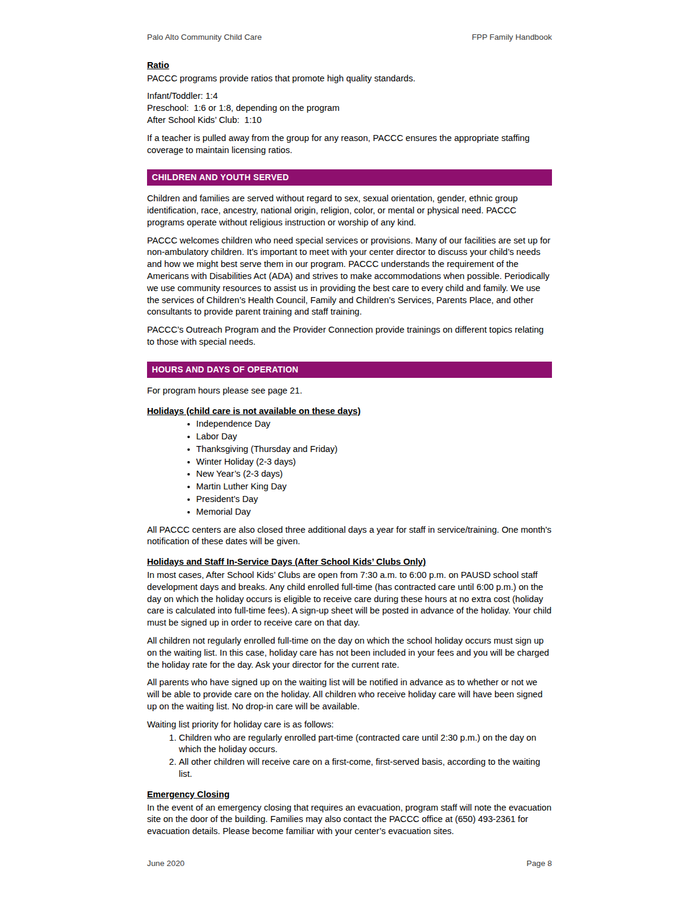Palo Alto Community Child Care
FPP Family Handbook
Ratio
PACCC programs provide ratios that promote high quality standards.
Infant/Toddler: 1:4
Preschool: 1:6 or 1:8, depending on the program
After School Kids’ Club: 1:10
If a teacher is pulled away from the group for any reason, PACCC ensures the appropriate staffing coverage to maintain licensing ratios.
Children and Youth Served
Children and families are served without regard to sex, sexual orientation, gender, ethnic group identification, race, ancestry, national origin, religion, color, or mental or physical need. PACCC programs operate without religious instruction or worship of any kind.
PACCC welcomes children who need special services or provisions. Many of our facilities are set up for non-ambulatory children. It’s important to meet with your center director to discuss your child’s needs and how we might best serve them in our program. PACCC understands the requirement of the Americans with Disabilities Act (ADA) and strives to make accommodations when possible. Periodically we use community resources to assist us in providing the best care to every child and family. We use the services of Children’s Health Council, Family and Children’s Services, Parents Place, and other consultants to provide parent training and staff training.
PACCC’s Outreach Program and the Provider Connection provide trainings on different topics relating to those with special needs.
Hours and Days of Operation
For program hours please see page 21.
Holidays (child care is not available on these days)
Independence Day
Labor Day
Thanksgiving (Thursday and Friday)
Winter Holiday (2-3 days)
New Year’s (2-3 days)
Martin Luther King Day
President’s Day
Memorial Day
All PACCC centers are also closed three additional days a year for staff in service/training. One month's notification of these dates will be given.
Holidays and Staff In-Service Days (After School Kids’ Clubs Only)
In most cases, After School Kids’ Clubs are open from 7:30 a.m. to 6:00 p.m. on PAUSD school staff development days and breaks. Any child enrolled full-time (has contracted care until 6:00 p.m.) on the day on which the holiday occurs is eligible to receive care during these hours at no extra cost (holiday care is calculated into full-time fees). A sign-up sheet will be posted in advance of the holiday. Your child must be signed up in order to receive care on that day.
All children not regularly enrolled full-time on the day on which the school holiday occurs must sign up on the waiting list. In this case, holiday care has not been included in your fees and you will be charged the holiday rate for the day. Ask your director for the current rate.
All parents who have signed up on the waiting list will be notified in advance as to whether or not we will be able to provide care on the holiday. All children who receive holiday care will have been signed up on the waiting list. No drop-in care will be available.
Waiting list priority for holiday care is as follows:
Children who are regularly enrolled part-time (contracted care until 2:30 p.m.) on the day on which the holiday occurs.
All other children will receive care on a first-come, first-served basis, according to the waiting list.
Emergency Closing
In the event of an emergency closing that requires an evacuation, program staff will note the evacuation site on the door of the building. Families may also contact the PACCC office at (650) 493-2361 for evacuation details. Please become familiar with your center’s evacuation sites.
June 2020
Page 8